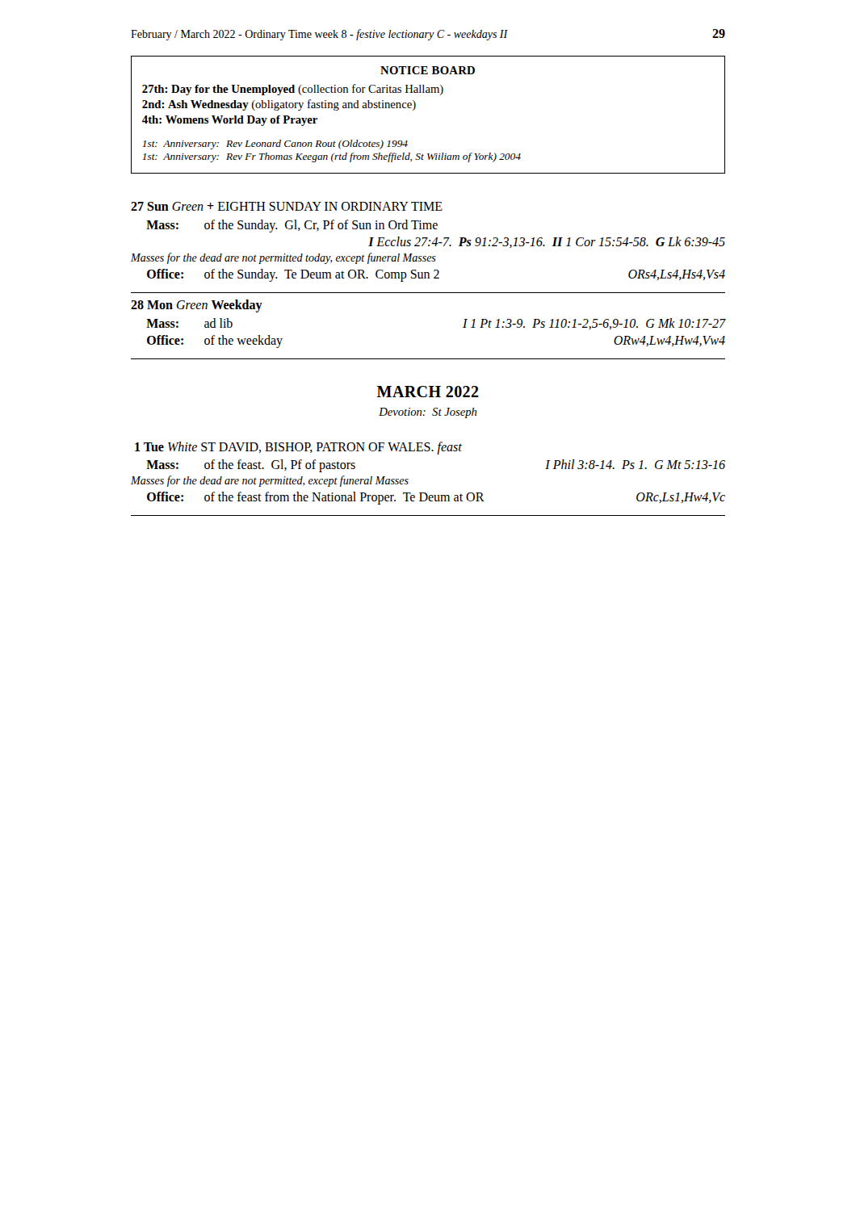February / March 2022 - Ordinary Time week 8 - festive lectionary C - weekdays II
29
NOTICE BOARD
27th: Day for the Unemployed (collection for Caritas Hallam)
2nd: Ash Wednesday (obligatory fasting and abstinence)
4th: Womens World Day of Prayer
| 1st: Anniversary: | Rev Leonard Canon Rout (Oldcotes) 1994 |
| 1st: Anniversary: | Rev Fr Thomas Keegan (rtd from Sheffield, St Wiiliam of York) 2004 |
27 Sun Green + EIGHTH SUNDAY IN ORDINARY TIME
Mass: of the Sunday. Gl, Cr, Pf of Sun in Ord Time
I Ecclus 27:4-7. Ps 91:2-3,13-16. II 1 Cor 15:54-58. G Lk 6:39-45
Masses for the dead are not permitted today, except funeral Masses
Office: of the Sunday. Te Deum at OR. Comp Sun 2 ORs4,Ls4,Hs4,Vs4
28 Mon Green Weekday
Mass: ad lib I 1 Pt 1:3-9. Ps 110:1-2,5-6,9-10. G Mk 10:17-27
Office: of the weekday ORw4,Lw4,Hw4,Vw4
MARCH 2022
Devotion: St Joseph
1 Tue White ST DAVID, BISHOP, PATRON OF WALES. feast
Mass: of the feast. Gl, Pf of pastors I Phil 3:8-14. Ps 1. G Mt 5:13-16
Masses for the dead are not permitted, except funeral Masses
Office: of the feast from the National Proper. Te Deum at OR ORc,Ls1,Hw4,Vc